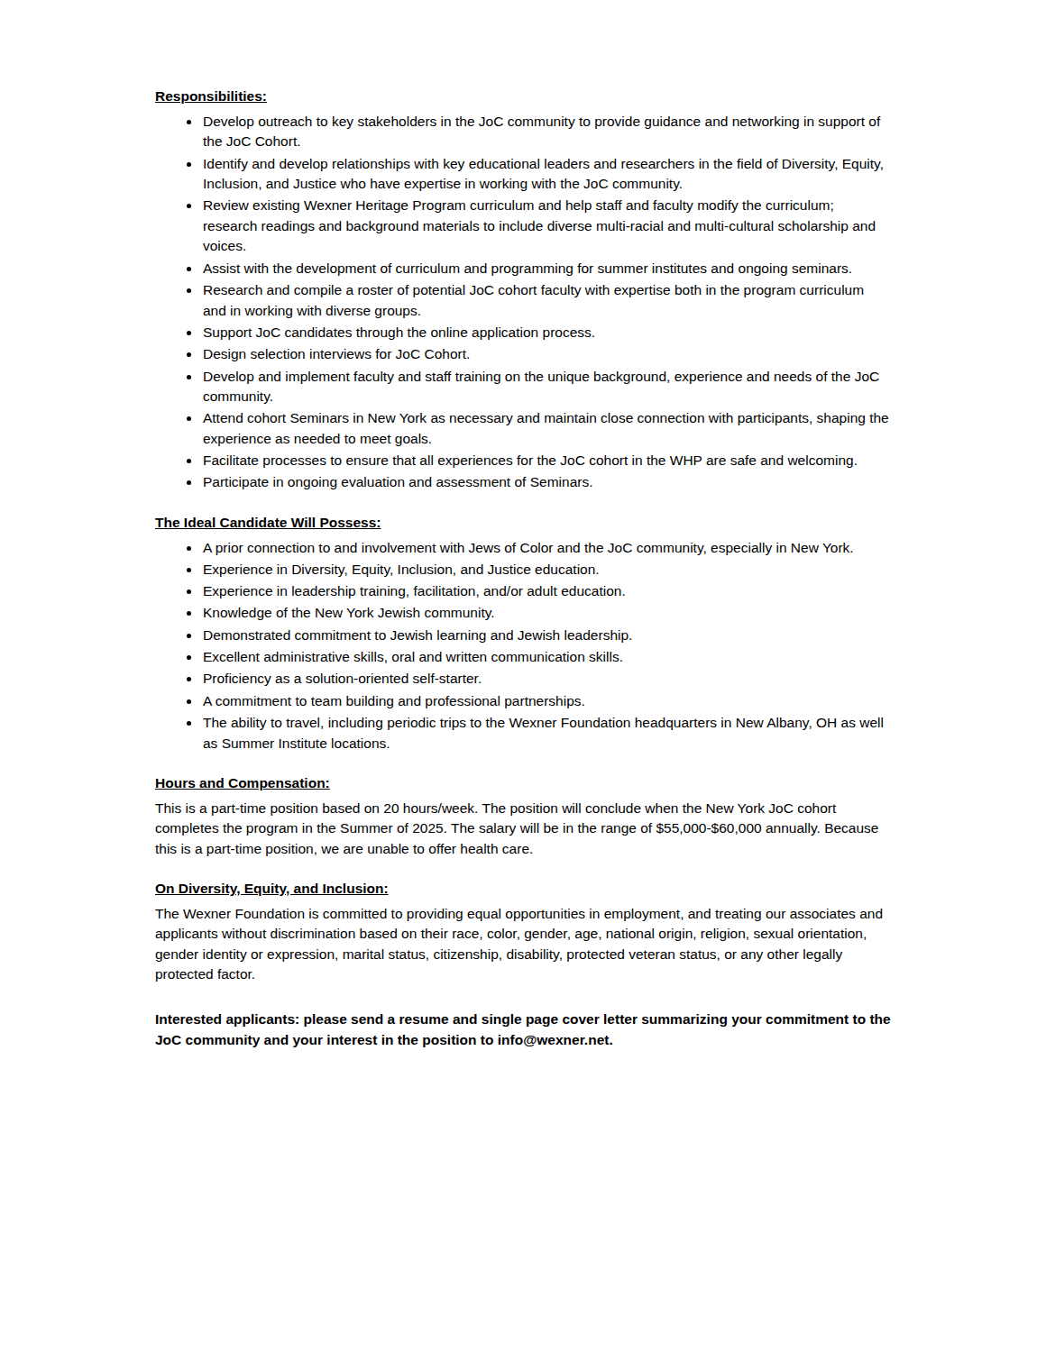Responsibilities:
Develop outreach to key stakeholders in the JoC community to provide guidance and networking in support of the JoC Cohort.
Identify and develop relationships with key educational leaders and researchers in the field of Diversity, Equity, Inclusion, and Justice who have expertise in working with the JoC community.
Review existing Wexner Heritage Program curriculum and help staff and faculty modify the curriculum; research readings and background materials to include diverse multi-racial and multi-cultural scholarship and voices.
Assist with the development of curriculum and programming for summer institutes and ongoing seminars.
Research and compile a roster of potential JoC cohort faculty with expertise both in the program curriculum and in working with diverse groups.
Support JoC candidates through the online application process.
Design selection interviews for JoC Cohort.
Develop and implement faculty and staff training on the unique background, experience and needs of the JoC community.
Attend cohort Seminars in New York as necessary and maintain close connection with participants, shaping the experience as needed to meet goals.
Facilitate processes to ensure that all experiences for the JoC cohort in the WHP are safe and welcoming.
Participate in ongoing evaluation and assessment of Seminars.
The Ideal Candidate Will Possess:
A prior connection to and involvement with Jews of Color and the JoC community, especially in New York.
Experience in Diversity, Equity, Inclusion, and Justice education.
Experience in leadership training, facilitation, and/or adult education.
Knowledge of the New York Jewish community.
Demonstrated commitment to Jewish learning and Jewish leadership.
Excellent administrative skills, oral and written communication skills.
Proficiency as a solution-oriented self-starter.
A commitment to team building and professional partnerships.
The ability to travel, including periodic trips to the Wexner Foundation headquarters in New Albany, OH as well as Summer Institute locations.
Hours and Compensation:
This is a part-time position based on 20 hours/week. The position will conclude when the New York JoC cohort completes the program in the Summer of 2025. The salary will be in the range of $55,000-$60,000 annually. Because this is a part-time position, we are unable to offer health care.
On Diversity, Equity, and Inclusion:
The Wexner Foundation is committed to providing equal opportunities in employment, and treating our associates and applicants without discrimination based on their race, color, gender, age, national origin, religion, sexual orientation, gender identity or expression, marital status, citizenship, disability, protected veteran status, or any other legally protected factor.
Interested applicants: please send a resume and single page cover letter summarizing your commitment to the JoC community and your interest in the position to info@wexner.net.